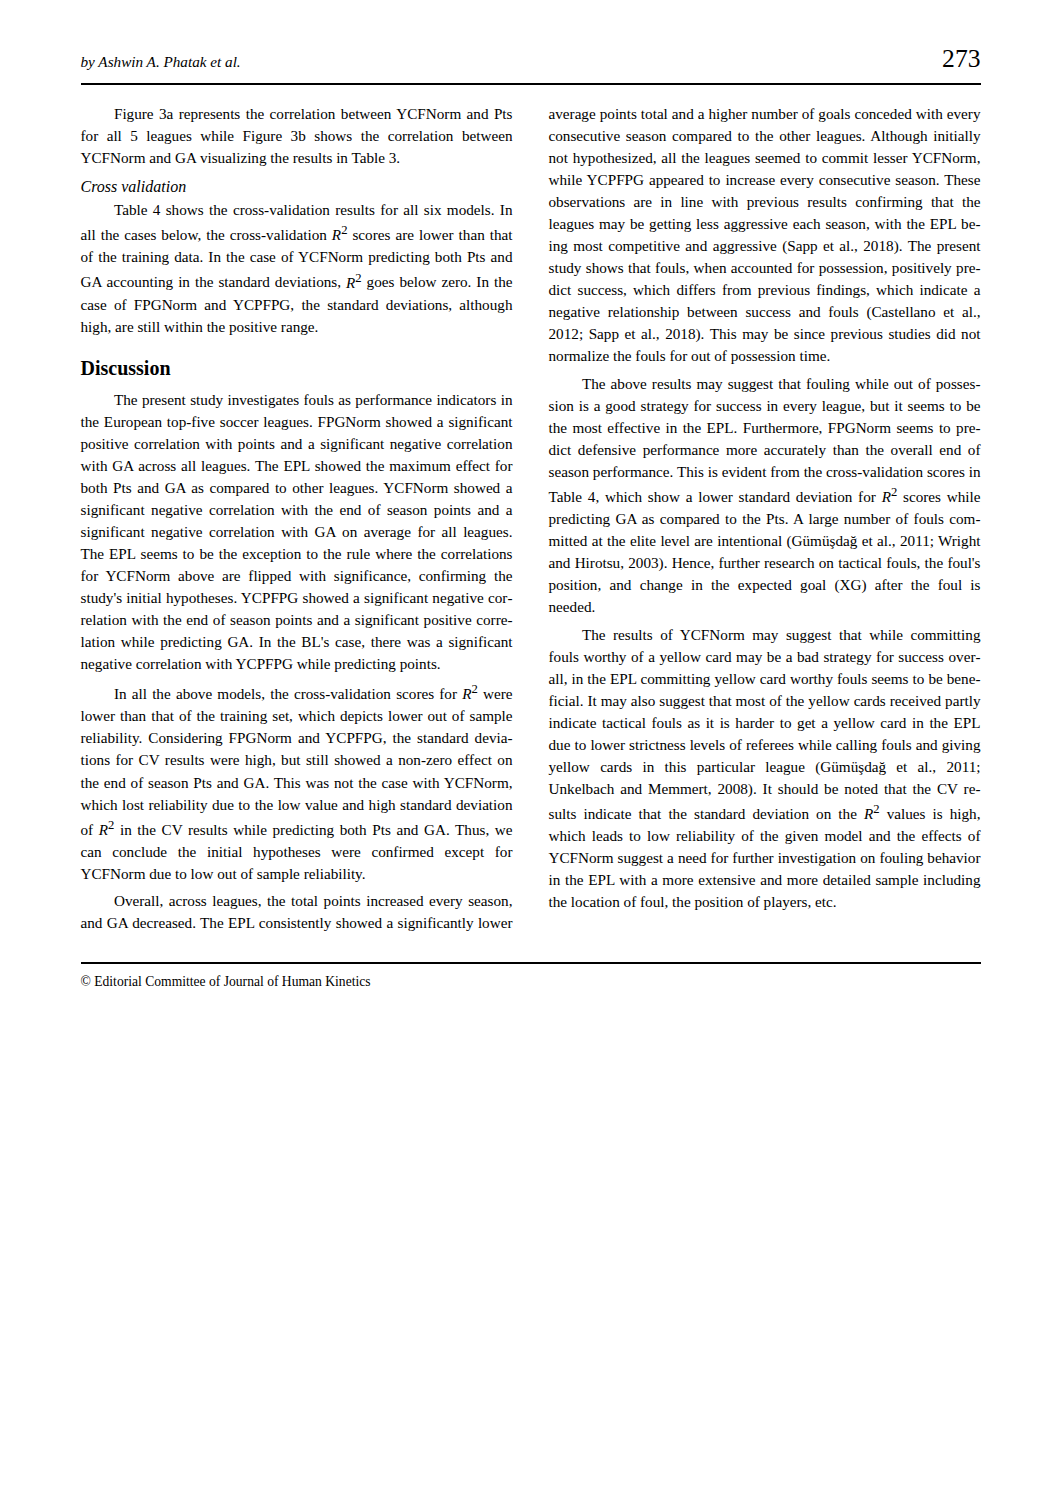by Ashwin A. Phatak et al. 273
Figure 3a represents the correlation between YCFNorm and Pts for all 5 leagues while Figure 3b shows the correlation between YCFNorm and GA visualizing the results in Table 3.
Cross validation
Table 4 shows the cross-validation results for all six models. In all the cases below, the cross-validation R2 scores are lower than that of the training data. In the case of YCFNorm predicting both Pts and GA accounting in the standard deviations, R2 goes below zero. In the case of FPGNorm and YCPFPG, the standard deviations, although high, are still within the positive range.
Discussion
The present study investigates fouls as performance indicators in the European top-five soccer leagues. FPGNorm showed a significant positive correlation with points and a significant negative correlation with GA across all leagues. The EPL showed the maximum effect for both Pts and GA as compared to other leagues. YCFNorm showed a significant negative correlation with the end of season points and a significant negative correlation with GA on average for all leagues. The EPL seems to be the exception to the rule where the correlations for YCFNorm above are flipped with significance, confirming the study's initial hypotheses. YCPFPG showed a significant negative correlation with the end of season points and a significant positive correlation while predicting GA. In the BL's case, there was a significant negative correlation with YCPFPG while predicting points.
In all the above models, the cross-validation scores for R2 were lower than that of the training set, which depicts lower out of sample reliability. Considering FPGNorm and YCPFPG, the standard deviations for CV results were high, but still showed a non-zero effect on the end of season Pts and GA. This was not the case with YCFNorm, which lost reliability due to the low value and high standard deviation of R2 in the CV results while predicting both Pts and GA. Thus, we can conclude the initial hypotheses were confirmed except for YCFNorm due to low out of sample reliability.
Overall, across leagues, the total points increased every season, and GA decreased. The EPL consistently showed a significantly lower average points total and a higher number of goals conceded with every consecutive season compared to the other leagues. Although initially not hypothesized, all the leagues seemed to commit lesser YCFNorm, while YCPFPG appeared to increase every consecutive season. These observations are in line with previous results confirming that the leagues may be getting less aggressive each season, with the EPL being most competitive and aggressive (Sapp et al., 2018). The present study shows that fouls, when accounted for possession, positively predict success, which differs from previous findings, which indicate a negative relationship between success and fouls (Castellano et al., 2012; Sapp et al., 2018). This may be since previous studies did not normalize the fouls for out of possession time.
The above results may suggest that fouling while out of possession is a good strategy for success in every league, but it seems to be the most effective in the EPL. Furthermore, FPGNorm seems to predict defensive performance more accurately than the overall end of season performance. This is evident from the cross-validation scores in Table 4, which show a lower standard deviation for R2 scores while predicting GA as compared to the Pts. A large number of fouls committed at the elite level are intentional (Gümüşdağ et al., 2011; Wright and Hirotsu, 2003). Hence, further research on tactical fouls, the foul's position, and change in the expected goal (XG) after the foul is needed.
The results of YCFNorm may suggest that while committing fouls worthy of a yellow card may be a bad strategy for success overall, in the EPL committing yellow card worthy fouls seems to be beneficial. It may also suggest that most of the yellow cards received partly indicate tactical fouls as it is harder to get a yellow card in the EPL due to lower strictness levels of referees while calling fouls and giving yellow cards in this particular league (Gümüşdağ et al., 2011; Unkelbach and Memmert, 2008). It should be noted that the CV results indicate that the standard deviation on the R2 values is high, which leads to low reliability of the given model and the effects of YCFNorm suggest a need for further investigation on fouling behavior in the EPL with a more extensive and more detailed sample including the location of foul, the position of players, etc.
© Editorial Committee of Journal of Human Kinetics